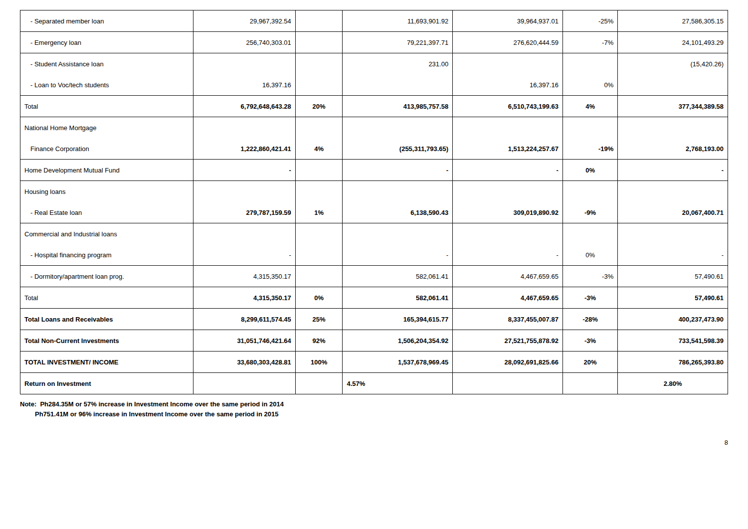| - Separated member loan | 29,967,392.54 | | 11,693,901.92 | 39,964,937.01 | -25% | 27,586,305.15 |
| - Emergency loan | 256,740,303.01 | | 79,221,397.71 | 276,620,444.59 | -7% | 24,101,493.29 |
| - Student Assistance loan | | | 231.00 | | | (15,420.26) |
| - Loan to Voc/tech students | 16,397.16 | | | 16,397.16 | 0% | |
| Total | 6,792,648,643.28 | 20% | 413,985,757.58 | 6,510,743,199.63 | 4% | 377,344,389.58 |
| National Home Mortgage | | | | | | |
| Finance Corporation | 1,222,860,421.41 | 4% | (255,311,793.65) | 1,513,224,257.67 | -19% | 2,768,193.00 |
| Home Development Mutual Fund | - | | - | - | 0% | - |
| Housing loans | | | | | | |
| - Real Estate loan | 279,787,159.59 | 1% | 6,138,590.43 | 309,019,890.92 | -9% | 20,067,400.71 |
| Commercial and Industrial loans | | | | | | |
| - Hospital financing program | - | | - | - | 0% | - |
| - Dormitory/apartment loan prog. | 4,315,350.17 | | 582,061.41 | 4,467,659.65 | -3% | 57,490.61 |
| Total | 4,315,350.17 | 0% | 582,061.41 | 4,467,659.65 | -3% | 57,490.61 |
| Total Loans and Receivables | 8,299,611,574.45 | 25% | 165,394,615.77 | 8,337,455,007.87 | -28% | 400,237,473.90 |
| Total Non-Current Investments | 31,051,746,421.64 | 92% | 1,506,204,354.92 | 27,521,755,878.92 | -3% | 733,541,598.39 |
| TOTAL INVESTMENT/ INCOME | 33,680,303,428.81 | 100% | 1,537,678,969.45 | 28,092,691,825.66 | 20% | 786,265,393.80 |
| Return on Investment | | | 4.57% | | | 2.80% |
Note: Ph284.35M or 57% increase in Investment Income over the same period in 2014
Ph751.41M or 96% increase in Investment Income over the same period in 2015
8